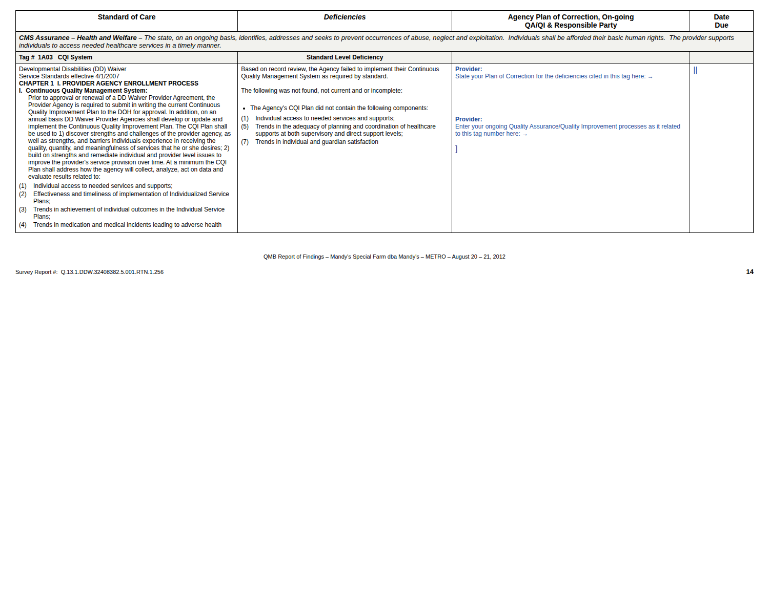| Standard of Care | Deficiencies | Agency Plan of Correction, On-going QA/QI & Responsible Party | Date Due |
| --- | --- | --- | --- |
| CMS Assurance – Health and Welfare – The state, on an ongoing basis, identifies, addresses and seeks to prevent occurrences of abuse, neglect and exploitation. Individuals shall be afforded their basic human rights. The provider supports individuals to access needed healthcare services in a timely manner. |
| Tag # 1A03 CQI System | Standard Level Deficiency | | |
| Developmental Disabilities (DD) Waiver Service Standards effective 4/1/2007 CHAPTER 1 I. PROVIDER AGENCY ENROLLMENT PROCESS I. Continuous Quality Management System: Prior to approval or renewal of a DD Waiver Provider Agreement, the Provider Agency is required to submit in writing the current Continuous Quality Improvement Plan to the DOH for approval. In addition, on an annual basis DD Waiver Provider Agencies shall develop or update and implement the Continuous Quality Improvement Plan. The CQI Plan shall be used to 1) discover strengths and challenges of the provider agency, as well as strengths, and barriers individuals experience in receiving the quality, quantity, and meaningfulness of services that he or she desires; 2) build on strengths and remediate individual and provider level issues to improve the provider's service provision over time. At a minimum the CQI Plan shall address how the agency will collect, analyze, act on data and evaluate results related to: (1) Individual access to needed services and supports; (2) Effectiveness and timeliness of implementation of Individualized Service Plans; (3) Trends in achievement of individual outcomes in the Individual Service Plans; (4) Trends in medication and medical incidents leading to adverse health | Based on record review, the Agency failed to implement their Continuous Quality Management System as required by standard. The following was not found, not current and or incomplete: The Agency's CQI Plan did not contain the following components: (1) Individual access to needed services and supports; (5) Trends in the adequacy of planning and coordination of healthcare supports at both supervisory and direct support levels; (7) Trends in individual and guardian satisfaction | Provider: State your Plan of Correction for the deficiencies cited in this tag here: → Provider: Enter your ongoing Quality Assurance/Quality Improvement processes as it related to this tag number here: → ] | // |
QMB Report of Findings – Mandy's Special Farm dba Mandy's – METRO – August 20 – 21, 2012
Survey Report #: Q.13.1.DDW.32408382.5.001.RTN.1.256
14